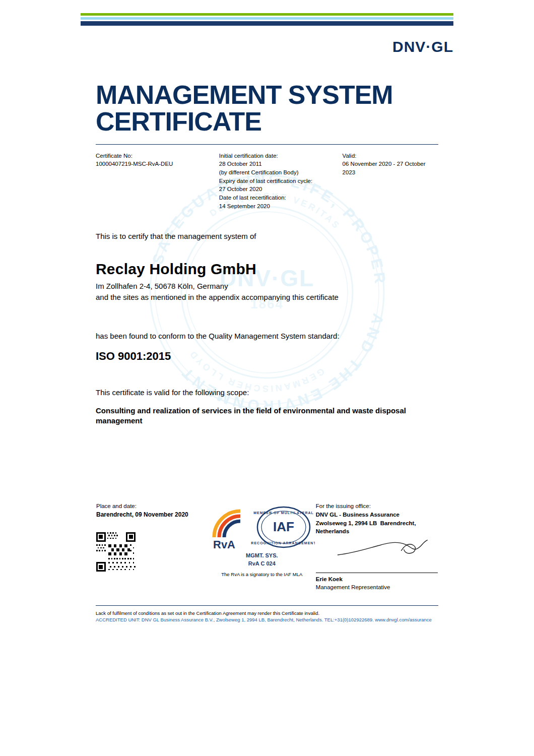DNV·GL
MANAGEMENT SYSTEMCERTIFICATE
SAFEGUARDING LIFE, PROPERTY AND THE ENVIRONMENT DET NORSKE VERITAS GERMANISCHER LLOYD DNV·GL 1864
| Certificate No: 10000407219-MSC-RvA-DEU | Initial certification date: 28 October 2011 (by different Certification Body) Expiry date of last certification cycle: 27 October 2020 Date of last recertification: 14 September 2020 | Valid: 06 November 2020 - 27 October 2023 |
This is to certify that the management system of
Reclay Holding GmbH
Im Zollhafen 2-4, 50678 Köln, Germany
and the sites as mentioned in the appendix accompanying this certificate
has been found to conform to the Quality Management System standard:
ISO 9001:2015
This certificate is valid for the following scope:
Consulting and realization of services in the field of environmental and waste disposal management
| Place and date: Barendrecht, 09 November 2020 | RvA IAF MEMBER OF MULTILATERAL RECOGNITION ARRANGEMENT MGMT. SYS. RvA C 024 The RvA is a signatory to the IAF MLA | For the issuing office: DNV GL - Business Assurance Zwolseweg 1, 2994 LB Barendrecht, Netherlands Erie Koek Management Representative |
Lack of fulfilment of conditions as set out in the Certification Agreement may render this Certificate invalid.
ACCREDITED UNIT: DNV GL Business Assurance B.V., Zwolseweg 1, 2994 LB, Barendrecht, Netherlands. TEL:+31(0)102922689. www.dnvgl.com/assurance